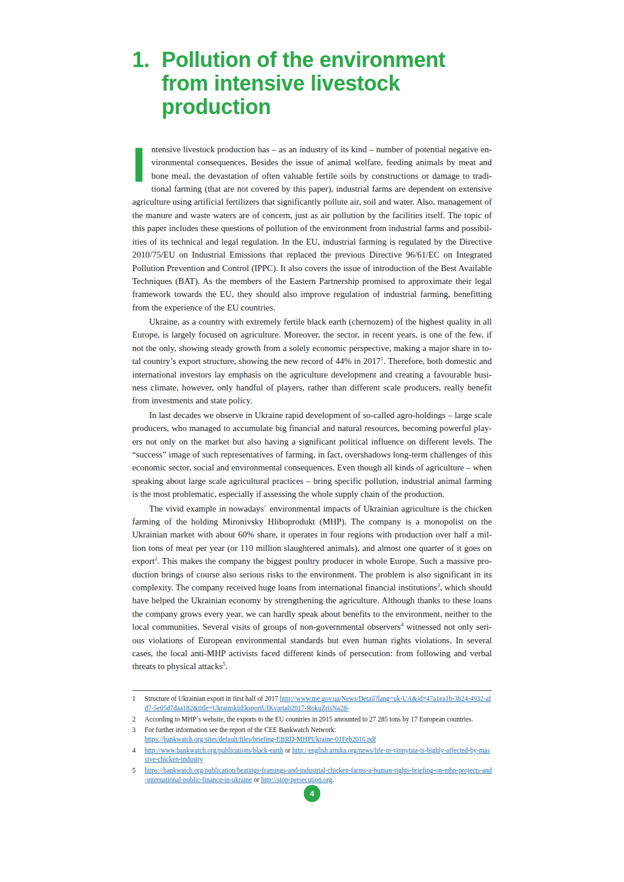1. Pollution of the environment from intensive livestock production
Intensive livestock production has – as an industry of its kind – number of potential negative environmental consequences. Besides the issue of animal welfare, feeding animals by meat and bone meal, the devastation of often valuable fertile soils by constructions or damage to traditional farming (that are not covered by this paper), industrial farms are dependent on extensive agriculture using artificial fertilizers that significantly pollute air, soil and water. Also, management of the manure and waste waters are of concern, just as air pollution by the facilities itself. The topic of this paper includes these questions of pollution of the environment from industrial farms and possibilities of its technical and legal regulation. In the EU, industrial farming is regulated by the Directive 2010/75/EU on Industrial Emissions that replaced the previous Directive 96/61/EC on Integrated Pollution Prevention and Control (IPPC). It also covers the issue of introduction of the Best Available Techniques (BAT). As the members of the Eastern Partnership promised to approximate their legal framework towards the EU, they should also improve regulation of industrial farming, benefitting from the experience of the EU countries.
Ukraine, as a country with extremely fertile black earth (chernozem) of the highest quality in all Europe, is largely focused on agriculture. Moreover, the sector, in recent years, is one of the few, if not the only, showing steady growth from a solely economic perspective, making a major share in total country’s export structure, showing the new record of 44% in 20171. Therefore, both domestic and international investors lay emphasis on the agriculture development and creating a favourable business climate, however, only handful of players, rather than different scale producers, really benefit from investments and state policy.
In last decades we observe in Ukraine rapid development of so-called agro-holdings – large scale producers, who managed to accumulate big financial and natural resources, becoming powerful players not only on the market but also having a significant political influence on different levels. The “success” image of such representatives of farming, in fact, overshadows long-term challenges of this economic sector, social and environmental consequences. Even though all kinds of agriculture – when speaking about large scale agricultural practices – bring specific pollution, industrial animal farming is the most problematic, especially if assessing the whole supply chain of the production.
The vivid example in nowadays´ environmental impacts of Ukrainian agriculture is the chicken farming of the holding Mironivsky Hliboprodukt (MHP). The company is a monopolist on the Ukrainian market with about 60% share, it operates in four regions with production over half a million tons of meat per year (or 110 million slaughtered animals), and almost one quarter of it goes on export2. This makes the company the biggest poultry producer in whole Europe. Such a massive production brings of course also serious risks to the environment. The problem is also significant in its complexity. The company received huge loans from international financial institutions3, which should have helped the Ukrainian economy by strengthening the agriculture. Although thanks to these loans the company grows every year, we can hardly speak about benefits to the environment, neither to the local communities. Several visits of groups of non-governmental observers4 witnessed not only serious violations of European environmental standards but even human rights violations. In several cases, the local anti-MHP activists faced different kinds of persecution: from following and verbal threats to physical attacks5.
1 Structure of Ukrainian export in first half of 2017 http://www.me.gov.ua/News/Detail?lang=uk-UA&id=47a1ea1b-3b24-4932-afd7-5e05d7daa182&title=UkrainskiiEksportUIKvartali2017-RokuZrisNa28-
2 According to MHP´s website, the exports to the EU countries in 2015 amounted to 27 285 tons by 17 European countries.
3 For further information see the report of the CEE Bankwatch Network:
https://bankwatch.org/sites/default/files/briefing-EBRD-MHPUkraine-01Feb2016.pdf
4 http://www.bankwatch.org/publications/black-earth or http://english.arnika.org/news/life-in-vinnytsia-is-highly-affected-by-massive-chicken-industry
5 https://bankwatch.org/publication/beatings-framings-and-industrial-chicken-farms-a-human-rights-briefing-on-mhp-projects-and-international-public-finance-in-ukraine or http://stop-persecution.org.
4